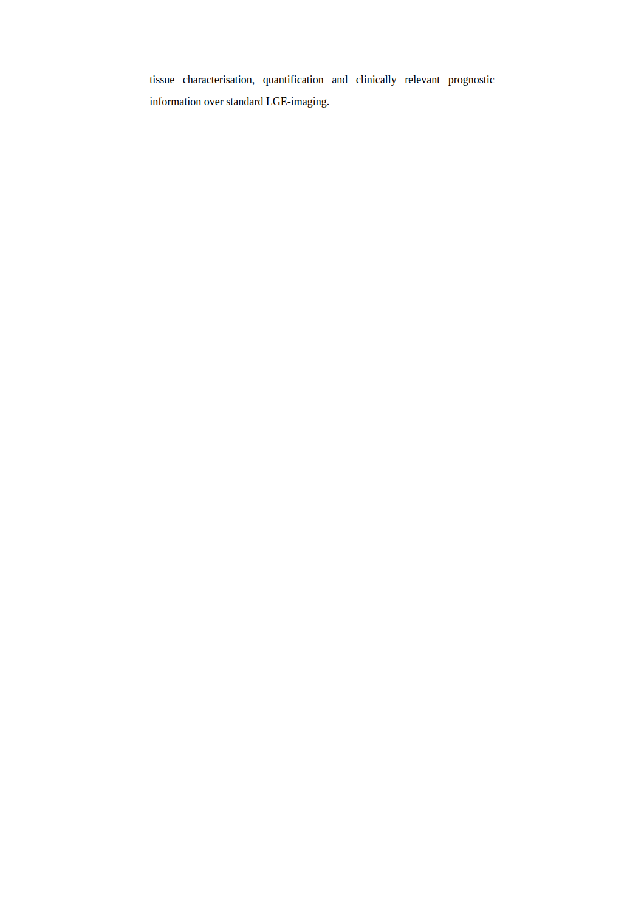tissue characterisation, quantification and clinically relevant prognostic information over standard LGE-imaging.